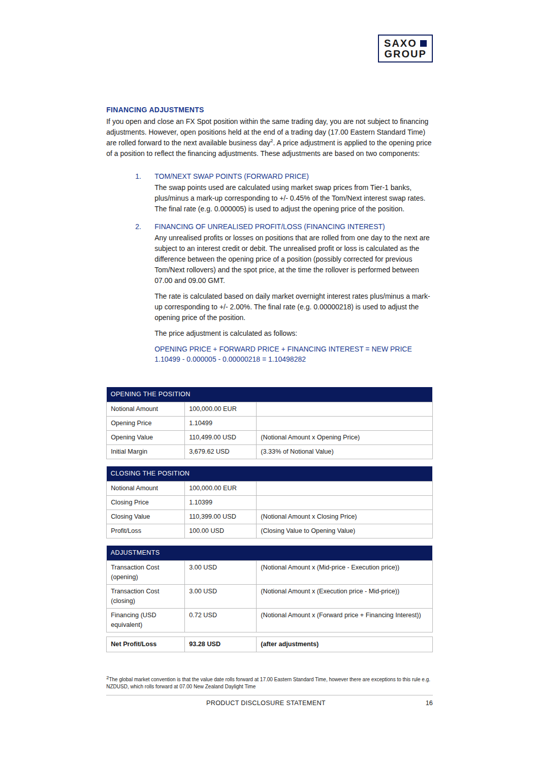SAXO
GROUP
FINANCING ADJUSTMENTS
If you open and close an FX Spot position within the same trading day, you are not subject to financing adjustments. However, open positions held at the end of a trading day (17.00 Eastern Standard Time) are rolled forward to the next available business day2. A price adjustment is applied to the opening price of a position to reflect the financing adjustments. These adjustments are based on two components:
TOM/NEXT SWAP POINTS (FORWARD PRICE)
The swap points used are calculated using market swap prices from Tier-1 banks, plus/minus a mark-up corresponding to +/- 0.45% of the Tom/Next interest swap rates. The final rate (e.g. 0.000005) is used to adjust the opening price of the position.
FINANCING OF UNREALISED PROFIT/LOSS (FINANCING INTEREST)
Any unrealised profits or losses on positions that are rolled from one day to the next are subject to an interest credit or debit. The unrealised profit or loss is calculated as the difference between the opening price of a position (possibly corrected for previous Tom/Next rollovers) and the spot price, at the time the rollover is performed between 07.00 and 09.00 GMT.
The rate is calculated based on daily market overnight interest rates plus/minus a mark-up corresponding to +/- 2.00%. The final rate (e.g. 0.00000218) is used to adjust the opening price of the position.
The price adjustment is calculated as follows:
OPENING PRICE + FORWARD PRICE + FINANCING INTEREST = NEW PRICE
1.10499 - 0.000005 - 0.00000218 = 1.10498282
| OPENING THE POSITION |
| --- |
| Notional Amount | 100,000.00 EUR | |
| Opening Price | 1.10499 | |
| Opening Value | 110,499.00 USD | (Notional Amount x Opening Price) |
| Initial Margin | 3,679.62 USD | (3.33% of Notional Value) |
| CLOSING THE POSITION |
| --- |
| Notional Amount | 100,000.00 EUR | |
| Closing Price | 1.10399 | |
| Closing Value | 110,399.00 USD | (Notional Amount x Closing Price) |
| Profit/Loss | 100.00 USD | (Closing Value to Opening Value) |
| ADJUSTMENTS |
| --- |
| Transaction Cost (opening) | 3.00 USD | (Notional Amount x (Mid-price - Execution price)) |
| Transaction Cost (closing) | 3.00 USD | (Notional Amount x (Execution price - Mid-price)) |
| Financing (USD equivalent) | 0.72 USD | (Notional Amount x (Forward price + Financing Interest)) |
| Net Profit/Loss | 93.28 USD | (after adjustments) |
2The global market convention is that the value date rolls forward at 17.00 Eastern Standard Time, however there are exceptions to this rule e.g. NZDUSD, which rolls forward at 07.00 New Zealand Daylight Time
PRODUCT DISCLOSURE STATEMENT
16